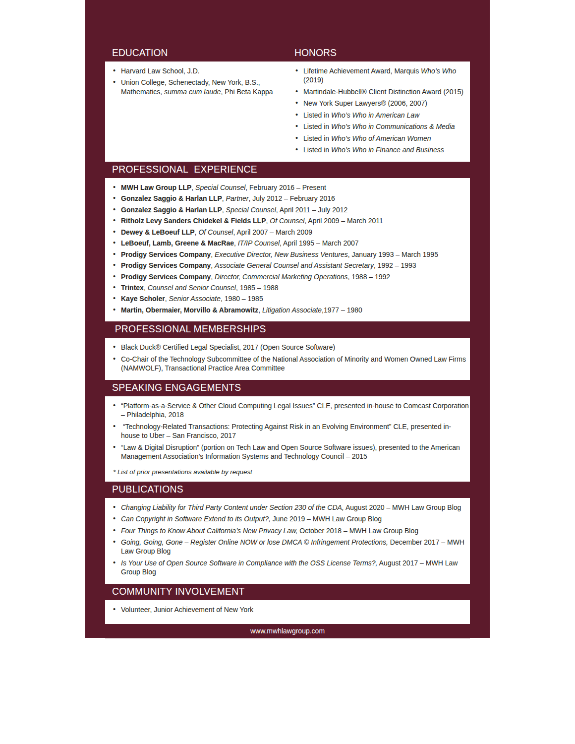EDUCATION
HONORS
Harvard Law School, J.D.
Union College, Schenectady, New York, B.S., Mathematics, summa cum laude, Phi Beta Kappa
Lifetime Achievement Award, Marquis Who’s Who (2019)
Martindale-Hubbell® Client Distinction Award (2015)
New York Super Lawyers® (2006, 2007)
Listed in Who’s Who in American Law
Listed in Who’s Who in Communications & Media
Listed in Who’s Who of American Women
Listed in Who’s Who in Finance and Business
PROFESSIONAL EXPERIENCE
MWH Law Group LLP, Special Counsel, February 2016 – Present
Gonzalez Saggio & Harlan LLP, Partner, July 2012 – February 2016
Gonzalez Saggio & Harlan LLP, Special Counsel, April 2011 – July 2012
Ritholz Levy Sanders Chidekel & Fields LLP, Of Counsel, April 2009 – March 2011
Dewey & LeBoeuf LLP, Of Counsel, April 2007 – March 2009
LeBoeuf, Lamb, Greene & MacRae, IT/IP Counsel, April 1995 – March 2007
Prodigy Services Company, Executive Director, New Business Ventures, January 1993 – March 1995
Prodigy Services Company, Associate General Counsel and Assistant Secretary, 1992 – 1993
Prodigy Services Company, Director, Commercial Marketing Operations, 1988 – 1992
Trintex, Counsel and Senior Counsel, 1985 – 1988
Kaye Scholer, Senior Associate, 1980 – 1985
Martin, Obermaier, Morvillo & Abramowitz, Litigation Associate,1977 – 1980
PROFESSIONAL MEMBERSHIPS
Black Duck® Certified Legal Specialist, 2017 (Open Source Software)
Co-Chair of the Technology Subcommittee of the National Association of Minority and Women Owned Law Firms (NAMWOLF), Transactional Practice Area Committee
SPEAKING ENGAGEMENTS
“Platform-as-a-Service & Other Cloud Computing Legal Issues” CLE, presented in-house to Comcast Corporation – Philadelphia, 2018
“Technology-Related Transactions: Protecting Against Risk in an Evolving Environment” CLE, presented in-house to Uber – San Francisco, 2017
“Law & Digital Disruption” (portion on Tech Law and Open Source Software issues), presented to the American Management Association’s Information Systems and Technology Council – 2015
* List of prior presentations available by request
PUBLICATIONS
Changing Liability for Third Party Content under Section 230 of the CDA, August 2020 – MWH Law Group Blog
Can Copyright in Software Extend to its Output?, June 2019 – MWH Law Group Blog
Four Things to Know About California’s New Privacy Law, October 2018 – MWH Law Group Blog
Going, Going, Gone – Register Online NOW or lose DMCA © Infringement Protections, December 2017 – MWH Law Group Blog
Is Your Use of Open Source Software in Compliance with the OSS License Terms?, August 2017 – MWH Law Group Blog
COMMUNITY INVOLVEMENT
Volunteer, Junior Achievement of New York
www.mwhlawgroup.com